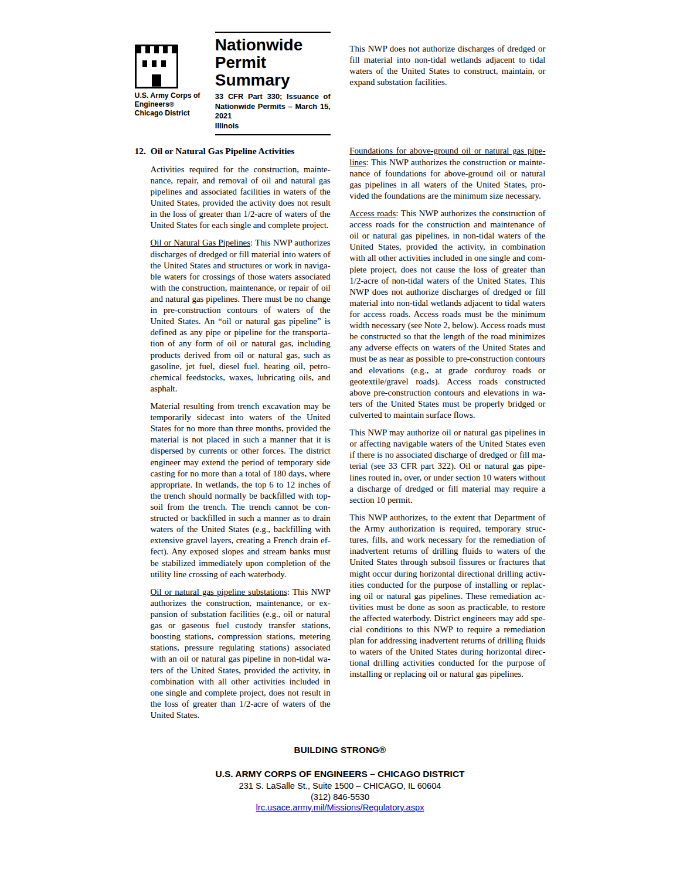U.S. Army Corps of
Engineers®
Chicago District
This NWP does not authorize discharges of dredged or fill material into non-tidal wetlands adjacent to tidal waters of the United States to construct, maintain, or expand substation facilities.
Because the original layout has the title block spanning beside the logo in the left column, we reconstruct the full page as two columns with the header inline.
U.S. Army Corps of
Engineers
Chicago District
Nationwide
Permit Summary
33 CFR Part 330; Issuance of Nationwide Permits – March 15, 2021
Illinois
spacer
12. Oil or Natural Gas Pipeline Activities
Activities required for the construction, maintenance, repair, and removal of oil and natural gas pipelines and associated facilities in waters of the United States, provided the activity does not result in the loss of greater than 1/2-acre of waters of the United States for each single and complete project.
Oil or Natural Gas Pipelines: This NWP authorizes discharges of dredged or fill material into waters of the United States and structures or work in navigable waters for crossings of those waters associated with the construction, maintenance, or repair of oil and natural gas pipelines. There must be no change in pre-construction contours of waters of the United States. An “oil or natural gas pipeline” is defined as any pipe or pipeline for the transportation of any form of oil or natural gas, including products derived from oil or natural gas, such as gasoline, jet fuel, diesel fuel. heating oil, petrochemical feedstocks, waxes, lubricating oils, and asphalt.
Material resulting from trench excavation may be temporarily sidecast into waters of the United States for no more than three months, provided the material is not placed in such a manner that it is dispersed by currents or other forces. The district engineer may extend the period of temporary side casting for no more than a total of 180 days, where appropriate. In wetlands, the top 6 to 12 inches of the trench should normally be backfilled with topsoil from the trench. The trench cannot be constructed or backfilled in such a manner as to drain waters of the United States (e.g., backfilling with extensive gravel layers, creating a French drain effect). Any exposed slopes and stream banks must be stabilized immediately upon completion of the utility line crossing of each waterbody.
Oil or natural gas pipeline substations: This NWP authorizes the construction, maintenance, or expansion of substation facilities (e.g., oil or natural gas or gaseous fuel custody transfer stations, boosting stations, compression stations, metering stations, pressure regulating stations) associated with an oil or natural gas pipeline in non-tidal waters of the United States, provided the activity, in combination with all other activities included in one single and complete project, does not result in the loss of greater than 1/2-acre of waters of the United States.
Foundations for above-ground oil or natural gas pipelines: This NWP authorizes the construction or maintenance of foundations for above-ground oil or natural gas pipelines in all waters of the United States, provided the foundations are the minimum size necessary.
Access roads: This NWP authorizes the construction of access roads for the construction and maintenance of oil or natural gas pipelines, in non-tidal waters of the United States, provided the activity, in combination with all other activities included in one single and complete project, does not cause the loss of greater than 1/2-acre of non-tidal waters of the United States. This NWP does not authorize discharges of dredged or fill material into non-tidal wetlands adjacent to tidal waters for access roads. Access roads must be the minimum width necessary (see Note 2, below). Access roads must be constructed so that the length of the road minimizes any adverse effects on waters of the United States and must be as near as possible to pre-construction contours and elevations (e.g., at grade corduroy roads or geotextile/gravel roads). Access roads constructed above pre-construction contours and elevations in waters of the United States must be properly bridged or culverted to maintain surface flows.
This NWP may authorize oil or natural gas pipelines in or affecting navigable waters of the United States even if there is no associated discharge of dredged or fill material (see 33 CFR part 322). Oil or natural gas pipelines routed in, over, or under section 10 waters without a discharge of dredged or fill material may require a section 10 permit.
This NWP authorizes, to the extent that Department of the Army authorization is required, temporary structures, fills, and work necessary for the remediation of inadvertent returns of drilling fluids to waters of the United States through subsoil fissures or fractures that might occur during horizontal directional drilling activities conducted for the purpose of installing or replacing oil or natural gas pipelines. These remediation activities must be done as soon as practicable, to restore the affected waterbody. District engineers may add special conditions to this NWP to require a remediation plan for addressing inadvertent returns of drilling fluids to waters of the United States during horizontal directional drilling activities conducted for the purpose of installing or replacing oil or natural gas pipelines.
BUILDING STRONG®
U.S. ARMY CORPS OF ENGINEERS – CHICAGO DISTRICT
231 S. LaSalle St., Suite 1500 – CHICAGO, IL 60604
(312) 846-5530
lrc.usace.army.mil/Missions/Regulatory.aspx